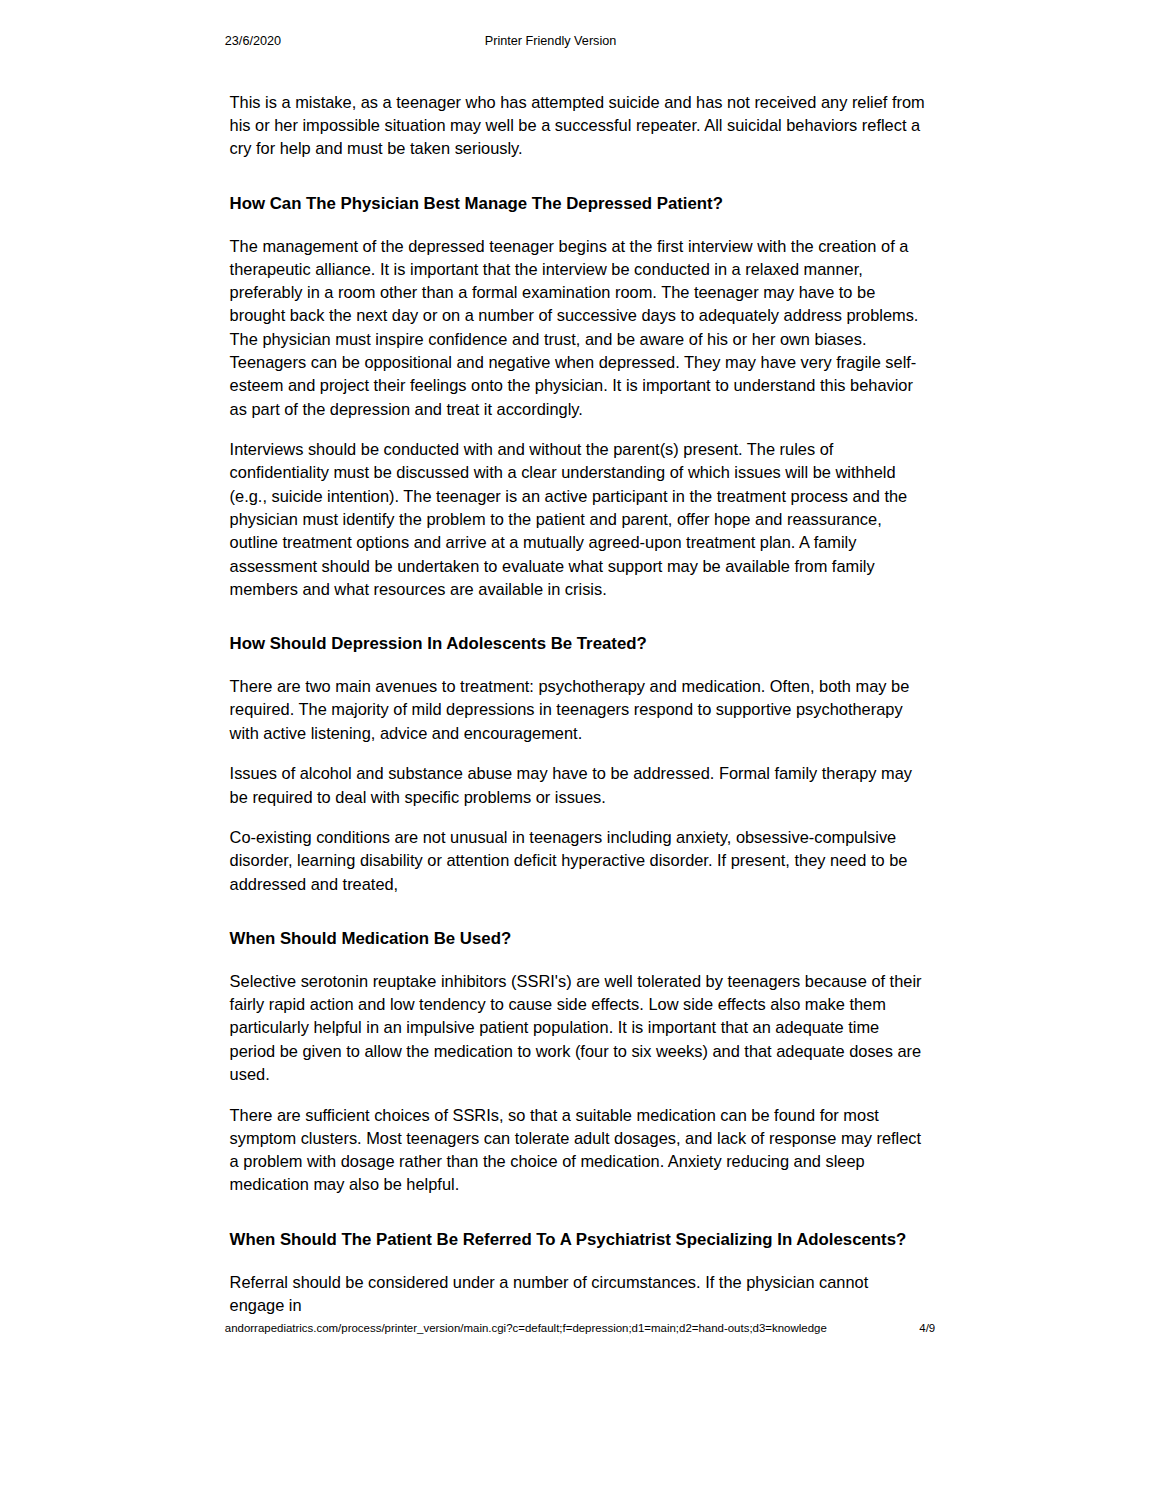23/6/2020
Printer Friendly Version
This is a mistake, as a teenager who has attempted suicide and has not received any relief from his or her impossible situation may well be a successful repeater. All suicidal behaviors reflect a cry for help and must be taken seriously.
How Can The Physician Best Manage The Depressed Patient?
The management of the depressed teenager begins at the first interview with the creation of a therapeutic alliance. It is important that the interview be conducted in a relaxed manner, preferably in a room other than a formal examination room. The teenager may have to be brought back the next day or on a number of successive days to adequately address problems. The physician must inspire confidence and trust, and be aware of his or her own biases. Teenagers can be oppositional and negative when depressed. They may have very fragile self-esteem and project their feelings onto the physician. It is important to understand this behavior as part of the depression and treat it accordingly.
Interviews should be conducted with and without the parent(s) present. The rules of confidentiality must be discussed with a clear understanding of which issues will be withheld (e.g., suicide intention). The teenager is an active participant in the treatment process and the physician must identify the problem to the patient and parent, offer hope and reassurance, outline treatment options and arrive at a mutually agreed-upon treatment plan. A family assessment should be undertaken to evaluate what support may be available from family members and what resources are available in crisis.
How Should Depression In Adolescents Be Treated?
There are two main avenues to treatment: psychotherapy and medication. Often, both may be required. The majority of mild depressions in teenagers respond to supportive psychotherapy with active listening, advice and encouragement.
Issues of alcohol and substance abuse may have to be addressed. Formal family therapy may be required to deal with specific problems or issues.
Co-existing conditions are not unusual in teenagers including anxiety, obsessive-compulsive disorder, learning disability or attention deficit hyperactive disorder. If present, they need to be addressed and treated,
When Should Medication Be Used?
Selective serotonin reuptake inhibitors (SSRI's) are well tolerated by teenagers because of their fairly rapid action and low tendency to cause side effects. Low side effects also make them particularly helpful in an impulsive patient population. It is important that an adequate time period be given to allow the medication to work (four to six weeks) and that adequate doses are used.
There are sufficient choices of SSRIs, so that a suitable medication can be found for most symptom clusters. Most teenagers can tolerate adult dosages, and lack of response may reflect a problem with dosage rather than the choice of medication. Anxiety reducing and sleep medication may also be helpful.
When Should The Patient Be Referred To A Psychiatrist Specializing In Adolescents?
Referral should be considered under a number of circumstances. If the physician cannot engage in
andorrapediatrics.com/process/printer_version/main.cgi?c=default;f=depression;d1=main;d2=hand-outs;d3=knowledge
4/9